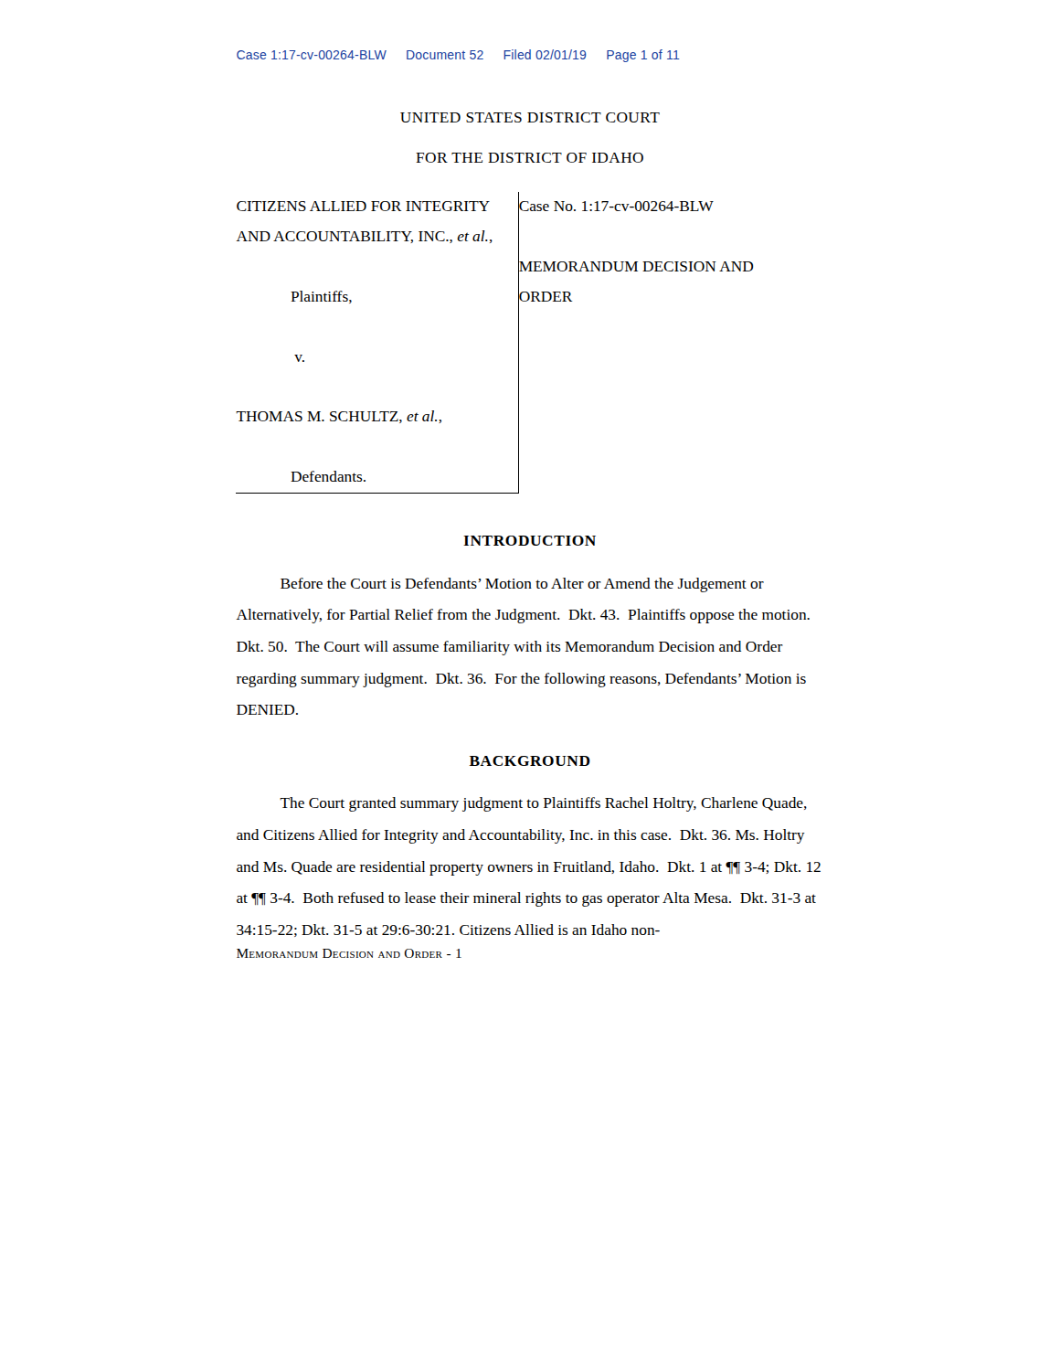Case 1:17-cv-00264-BLW Document 52 Filed 02/01/19 Page 1 of 11
UNITED STATES DISTRICT COURT
FOR THE DISTRICT OF IDAHO
| CITIZENS ALLIED FOR INTEGRITY AND ACCOUNTABILITY, INC., et al. , Plaintiffs, v. THOMAS M. SCHULTZ, et al. , Defendants. | Case No. 1:17-cv-00264-BLW MEMORANDUM DECISION AND ORDER |
INTRODUCTION
Before the Court is Defendants’ Motion to Alter or Amend the Judgement or Alternatively, for Partial Relief from the Judgment. Dkt. 43. Plaintiffs oppose the motion. Dkt. 50. The Court will assume familiarity with its Memorandum Decision and Order regarding summary judgment. Dkt. 36. For the following reasons, Defendants’ Motion is DENIED.
BACKGROUND
The Court granted summary judgment to Plaintiffs Rachel Holtry, Charlene Quade, and Citizens Allied for Integrity and Accountability, Inc. in this case. Dkt. 36. Ms. Holtry and Ms. Quade are residential property owners in Fruitland, Idaho. Dkt. 1 at ¶¶ 3-4; Dkt. 12 at ¶¶ 3-4. Both refused to lease their mineral rights to gas operator Alta Mesa. Dkt. 31-3 at 34:15-22; Dkt. 31-5 at 29:6-30:21. Citizens Allied is an Idaho non-
Memorandum Decision and Order - 1